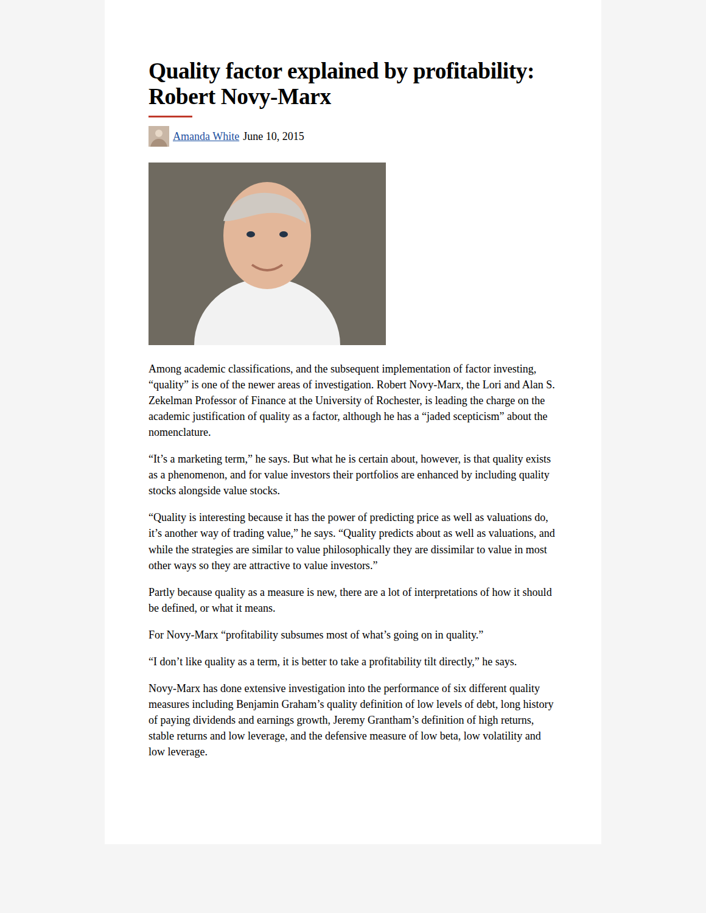Quality factor explained by profitability:
Robert Novy-Marx
Amanda White June 10, 2015
Among academic classifications, and the subsequent implementation of factor investing, “quality” is one of the newer areas of investigation. Robert Novy-Marx, the Lori and Alan S. Zekelman Professor of Finance at the University of Rochester, is leading the charge on the academic justification of quality as a factor, although he has a “jaded scepticism” about the nomenclature.
“It’s a marketing term,” he says. But what he is certain about, however, is that quality exists as a phenomenon, and for value investors their portfolios are enhanced by including quality stocks alongside value stocks.
“Quality is interesting because it has the power of predicting price as well as valuations do, it’s another way of trading value,” he says. “Quality predicts about as well as valuations, and while the strategies are similar to value philosophically they are dissimilar to value in most other ways so they are attractive to value investors.”
Partly because quality as a measure is new, there are a lot of interpretations of how it should be defined, or what it means.
For Novy-Marx “profitability subsumes most of what’s going on in quality.”
“I don’t like quality as a term, it is better to take a profitability tilt directly,” he says.
Novy-Marx has done extensive investigation into the performance of six different quality measures including Benjamin Graham’s quality definition of low levels of debt, long history of paying dividends and earnings growth, Jeremy Grantham’s definition of high returns, stable returns and low leverage, and the defensive measure of low beta, low volatility and low leverage.